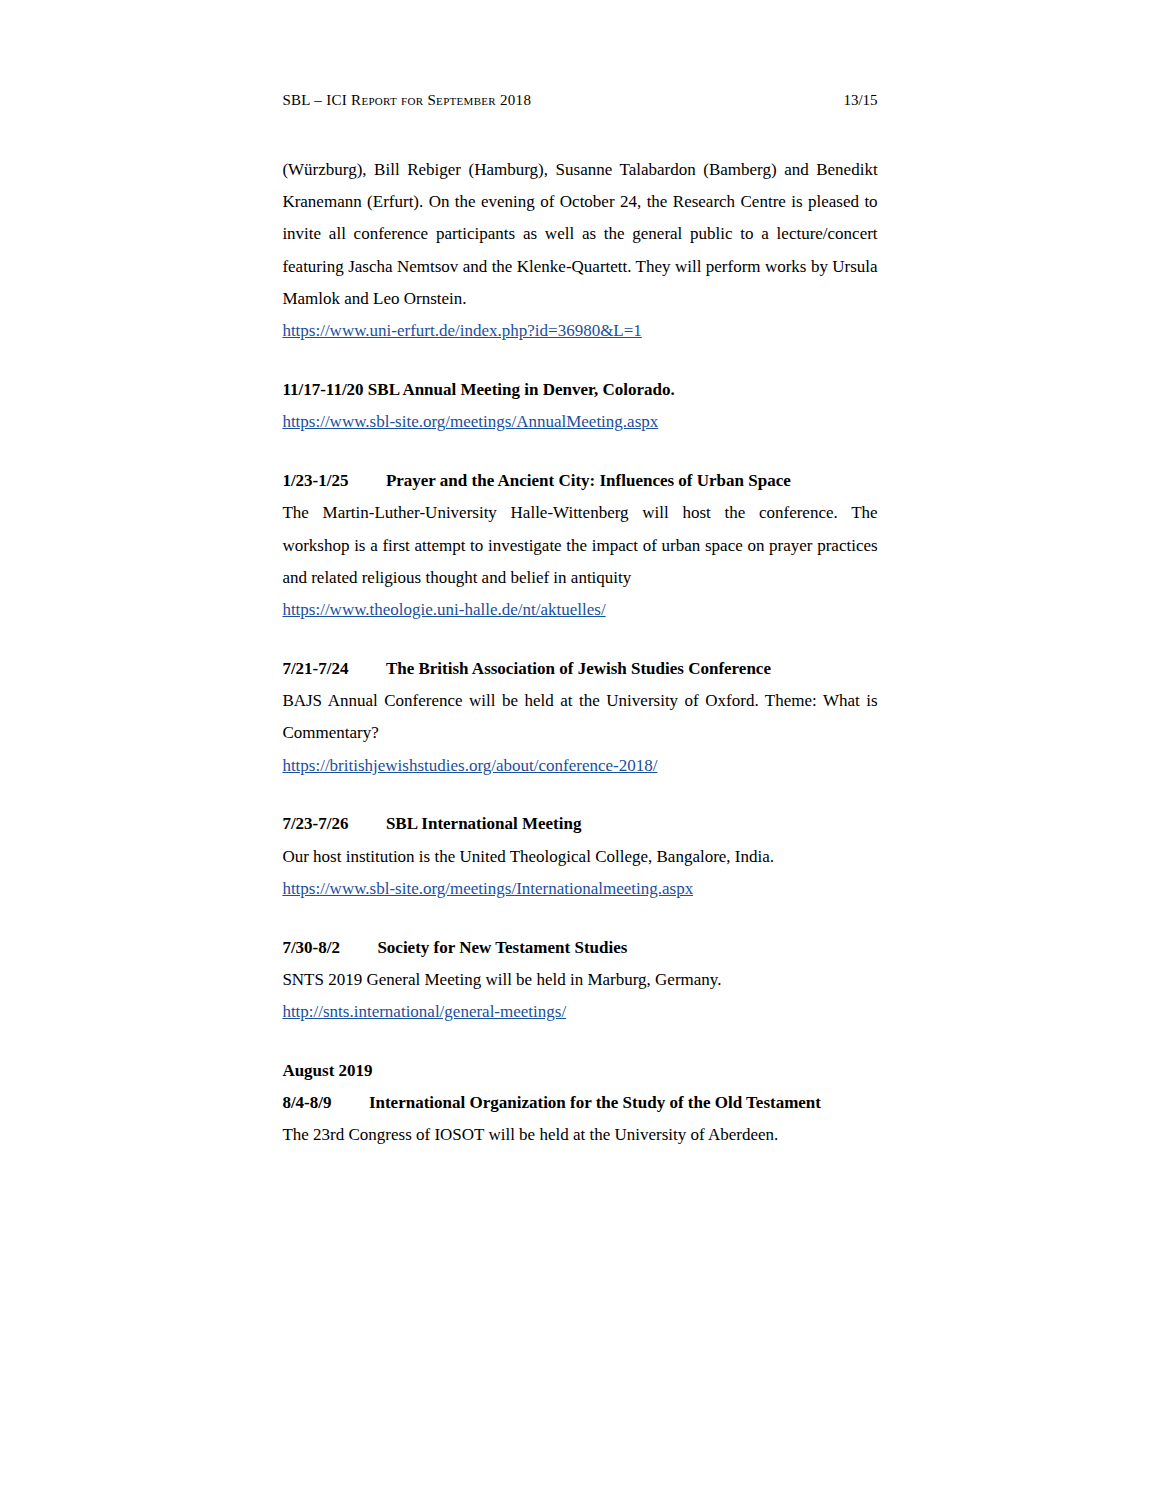SBL – ICI Report for September 2018 13/15
(Würzburg), Bill Rebiger (Hamburg), Susanne Talabardon (Bamberg) and Benedikt Kranemann (Erfurt). On the evening of October 24, the Research Centre is pleased to invite all conference participants as well as the general public to a lecture/concert featuring Jascha Nemtsov and the Klenke-Quartett. They will perform works by Ursula Mamlok and Leo Ornstein.
https://www.uni-erfurt.de/index.php?id=36980&L=1
11/17-11/20 SBL Annual Meeting in Denver, Colorado.
https://www.sbl-site.org/meetings/AnnualMeeting.aspx
1/23-1/25 Prayer and the Ancient City: Influences of Urban Space
The Martin-Luther-University Halle-Wittenberg will host the conference. The workshop is a first attempt to investigate the impact of urban space on prayer practices and related religious thought and belief in antiquity
https://www.theologie.uni-halle.de/nt/aktuelles/
7/21-7/24 The British Association of Jewish Studies Conference
BAJS Annual Conference will be held at the University of Oxford. Theme: What is Commentary?
https://britishjewishstudies.org/about/conference-2018/
7/23-7/26 SBL International Meeting
Our host institution is the United Theological College, Bangalore, India.
https://www.sbl-site.org/meetings/Internationalmeeting.aspx
7/30-8/2 Society for New Testament Studies
SNTS 2019 General Meeting will be held in Marburg, Germany.
http://snts.international/general-meetings/
August 2019
8/4-8/9 International Organization for the Study of the Old Testament
The 23rd Congress of IOSOT will be held at the University of Aberdeen.